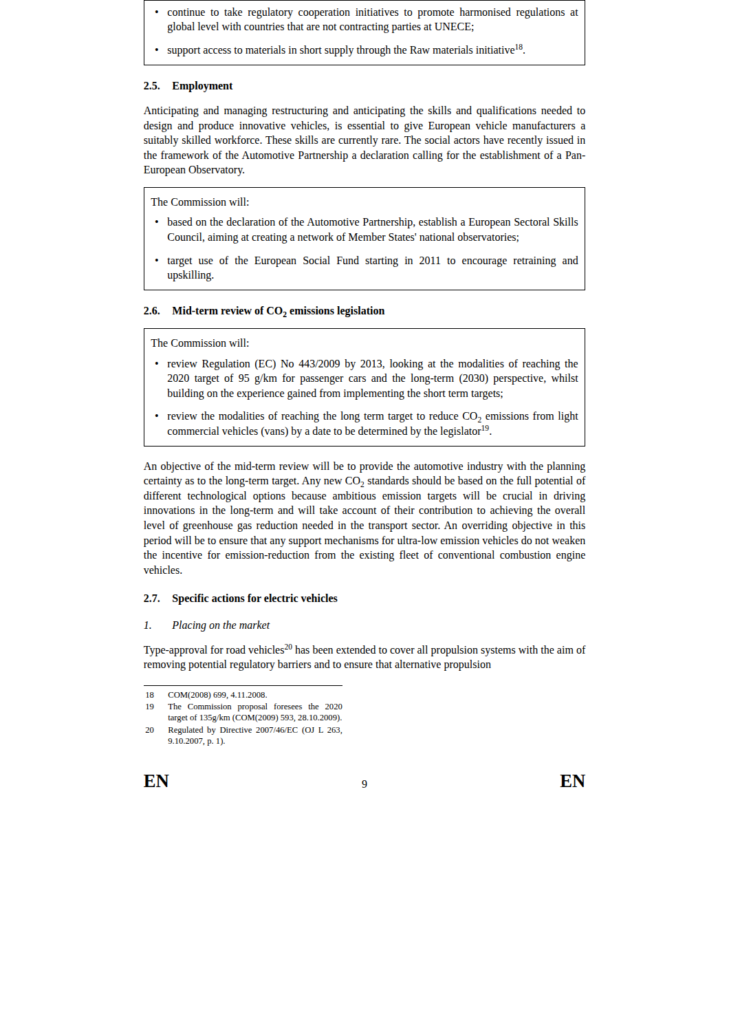continue to take regulatory cooperation initiatives to promote harmonised regulations at global level with countries that are not contracting parties at UNECE;
support access to materials in short supply through the Raw materials initiative18.
2.5. Employment
Anticipating and managing restructuring and anticipating the skills and qualifications needed to design and produce innovative vehicles, is essential to give European vehicle manufacturers a suitably skilled workforce. These skills are currently rare. The social actors have recently issued in the framework of the Automotive Partnership a declaration calling for the establishment of a Pan-European Observatory.
The Commission will:
based on the declaration of the Automotive Partnership, establish a European Sectoral Skills Council, aiming at creating a network of Member States' national observatories;
target use of the European Social Fund starting in 2011 to encourage retraining and upskilling.
2.6. Mid-term review of CO2 emissions legislation
The Commission will:
review Regulation (EC) No 443/2009 by 2013, looking at the modalities of reaching the 2020 target of 95 g/km for passenger cars and the long-term (2030) perspective, whilst building on the experience gained from implementing the short term targets;
review the modalities of reaching the long term target to reduce CO2 emissions from light commercial vehicles (vans) by a date to be determined by the legislator19.
An objective of the mid-term review will be to provide the automotive industry with the planning certainty as to the long-term target. Any new CO2 standards should be based on the full potential of different technological options because ambitious emission targets will be crucial in driving innovations in the long-term and will take account of their contribution to achieving the overall level of greenhouse gas reduction needed in the transport sector. An overriding objective in this period will be to ensure that any support mechanisms for ultra-low emission vehicles do not weaken the incentive for emission-reduction from the existing fleet of conventional combustion engine vehicles.
2.7. Specific actions for electric vehicles
1. Placing on the market
Type-approval for road vehicles20 has been extended to cover all propulsion systems with the aim of removing potential regulatory barriers and to ensure that alternative propulsion
| 18 | COM(2008) 699, 4.11.2008. |
| 19 | The Commission proposal foresees the 2020 target of 135g/km (COM(2009) 593, 28.10.2009). |
| 20 | Regulated by Directive 2007/46/EC (OJ L 263, 9.10.2007, p. 1). |
EN 9 EN